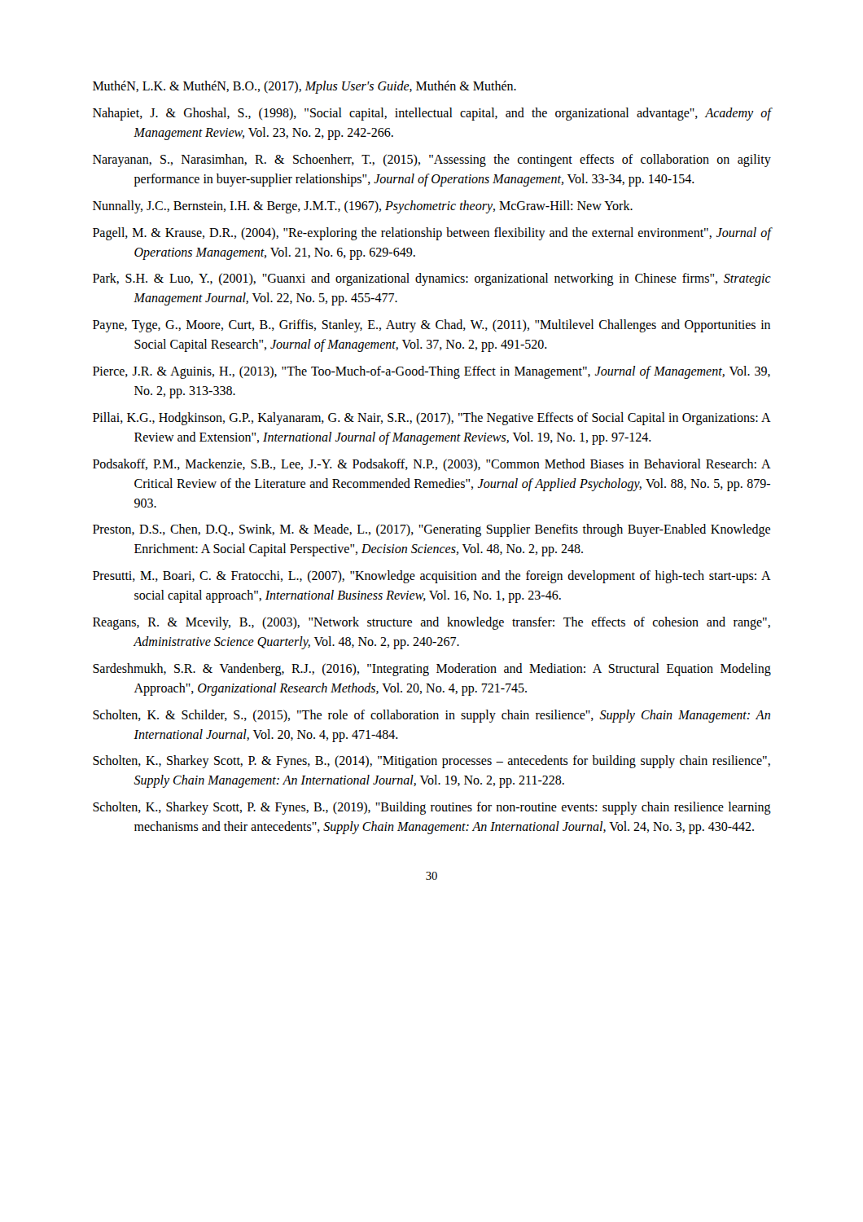MuthéN, L.K. & MuthéN, B.O., (2017), Mplus User's Guide, Muthén & Muthén.
Nahapiet, J. & Ghoshal, S., (1998), "Social capital, intellectual capital, and the organizational advantage", Academy of Management Review, Vol. 23, No. 2, pp. 242-266.
Narayanan, S., Narasimhan, R. & Schoenherr, T., (2015), "Assessing the contingent effects of collaboration on agility performance in buyer-supplier relationships", Journal of Operations Management, Vol. 33-34, pp. 140-154.
Nunnally, J.C., Bernstein, I.H. & Berge, J.M.T., (1967), Psychometric theory, McGraw-Hill: New York.
Pagell, M. & Krause, D.R., (2004), "Re-exploring the relationship between flexibility and the external environment", Journal of Operations Management, Vol. 21, No. 6, pp. 629-649.
Park, S.H. & Luo, Y., (2001), "Guanxi and organizational dynamics: organizational networking in Chinese firms", Strategic Management Journal, Vol. 22, No. 5, pp. 455-477.
Payne, Tyge, G., Moore, Curt, B., Griffis, Stanley, E., Autry & Chad, W., (2011), "Multilevel Challenges and Opportunities in Social Capital Research", Journal of Management, Vol. 37, No. 2, pp. 491-520.
Pierce, J.R. & Aguinis, H., (2013), "The Too-Much-of-a-Good-Thing Effect in Management", Journal of Management, Vol. 39, No. 2, pp. 313-338.
Pillai, K.G., Hodgkinson, G.P., Kalyanaram, G. & Nair, S.R., (2017), "The Negative Effects of Social Capital in Organizations: A Review and Extension", International Journal of Management Reviews, Vol. 19, No. 1, pp. 97-124.
Podsakoff, P.M., Mackenzie, S.B., Lee, J.-Y. & Podsakoff, N.P., (2003), "Common Method Biases in Behavioral Research: A Critical Review of the Literature and Recommended Remedies", Journal of Applied Psychology, Vol. 88, No. 5, pp. 879-903.
Preston, D.S., Chen, D.Q., Swink, M. & Meade, L., (2017), "Generating Supplier Benefits through Buyer-Enabled Knowledge Enrichment: A Social Capital Perspective", Decision Sciences, Vol. 48, No. 2, pp. 248.
Presutti, M., Boari, C. & Fratocchi, L., (2007), "Knowledge acquisition and the foreign development of high-tech start-ups: A social capital approach", International Business Review, Vol. 16, No. 1, pp. 23-46.
Reagans, R. & Mcevily, B., (2003), "Network structure and knowledge transfer: The effects of cohesion and range", Administrative Science Quarterly, Vol. 48, No. 2, pp. 240-267.
Sardeshmukh, S.R. & Vandenberg, R.J., (2016), "Integrating Moderation and Mediation: A Structural Equation Modeling Approach", Organizational Research Methods, Vol. 20, No. 4, pp. 721-745.
Scholten, K. & Schilder, S., (2015), "The role of collaboration in supply chain resilience", Supply Chain Management: An International Journal, Vol. 20, No. 4, pp. 471-484.
Scholten, K., Sharkey Scott, P. & Fynes, B., (2014), "Mitigation processes – antecedents for building supply chain resilience", Supply Chain Management: An International Journal, Vol. 19, No. 2, pp. 211-228.
Scholten, K., Sharkey Scott, P. & Fynes, B., (2019), "Building routines for non-routine events: supply chain resilience learning mechanisms and their antecedents", Supply Chain Management: An International Journal, Vol. 24, No. 3, pp. 430-442.
30